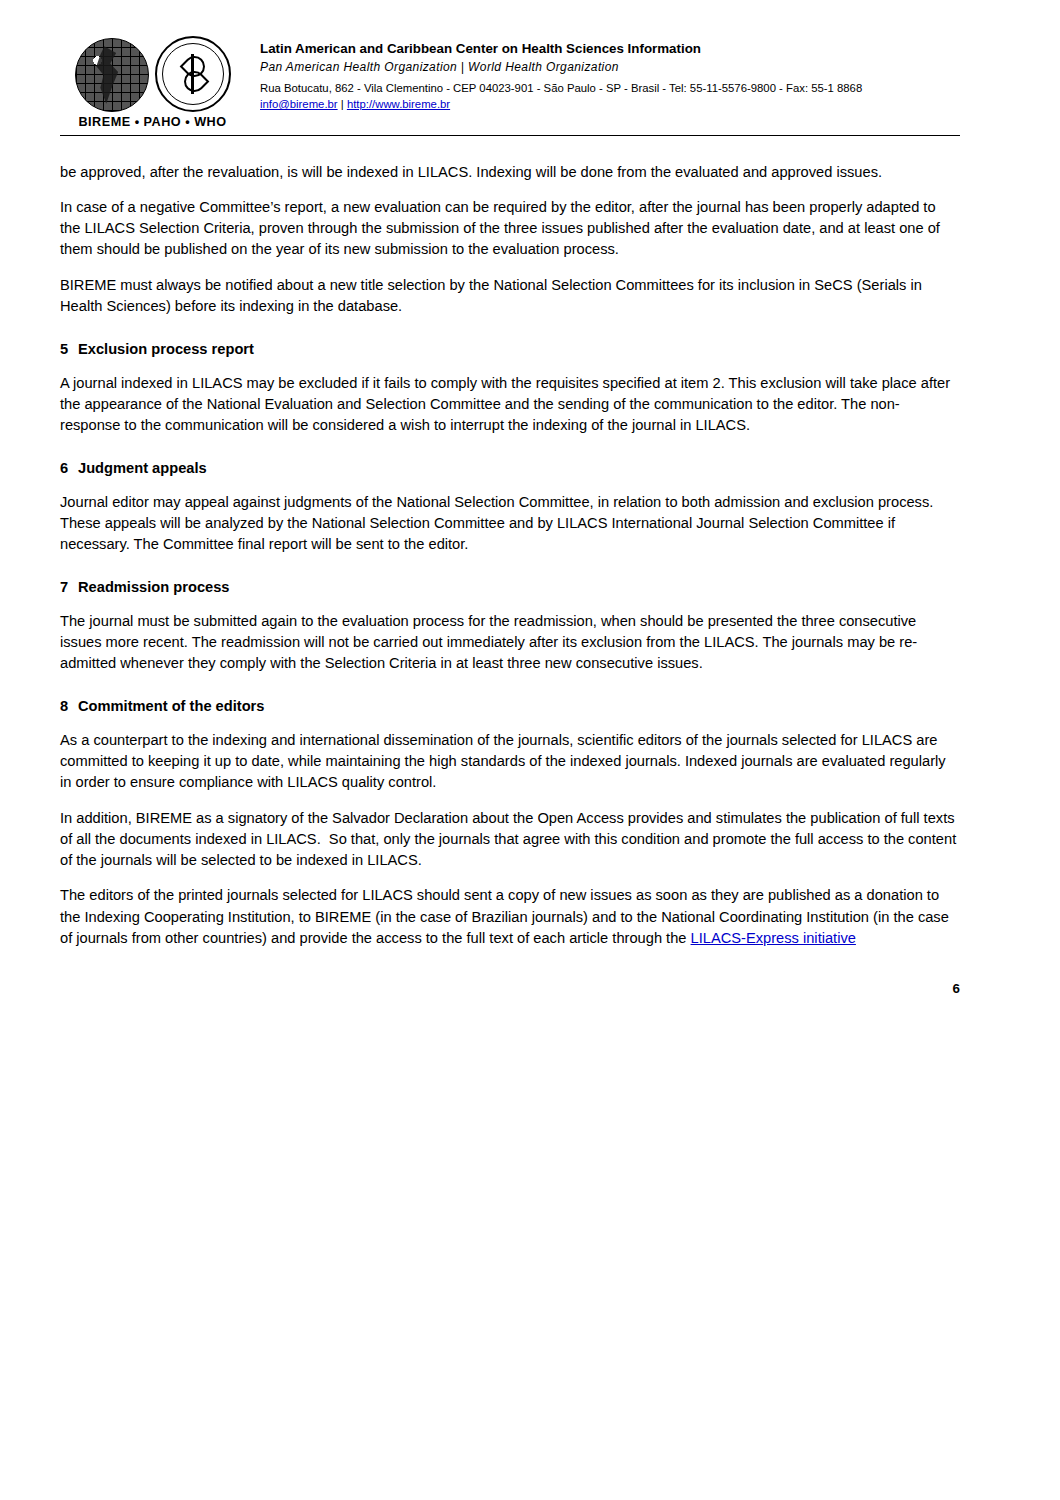BIREME • PAHO • WHO
Latin American and Caribbean Center on Health Sciences Information Pan American Health Organization | World Health Organization Rua Botucatu, 862 - Vila Clementino - CEP 04023-901 - São Paulo - SP - Brasil - Tel: 55-11-5576-9800 - Fax: 55-1 8868 info@bireme.br | http://www.bireme.br
be approved, after the revaluation, is will be indexed in LILACS. Indexing will be done from the evaluated and approved issues.
In case of a negative Committee’s report, a new evaluation can be required by the editor, after the journal has been properly adapted to the LILACS Selection Criteria, proven through the submission of the three issues published after the evaluation date, and at least one of them should be published on the year of its new submission to the evaluation process.
BIREME must always be notified about a new title selection by the National Selection Committees for its inclusion in SeCS (Serials in Health Sciences) before its indexing in the database.
5 Exclusion process report
A journal indexed in LILACS may be excluded if it fails to comply with the requisites specified at item 2. This exclusion will take place after the appearance of the National Evaluation and Selection Committee and the sending of the communication to the editor. The non-response to the communication will be considered a wish to interrupt the indexing of the journal in LILACS.
6 Judgment appeals
Journal editor may appeal against judgments of the National Selection Committee, in relation to both admission and exclusion process. These appeals will be analyzed by the National Selection Committee and by LILACS International Journal Selection Committee if necessary. The Committee final report will be sent to the editor.
7 Readmission process
The journal must be submitted again to the evaluation process for the readmission, when should be presented the three consecutive issues more recent. The readmission will not be carried out immediately after its exclusion from the LILACS. The journals may be re-admitted whenever they comply with the Selection Criteria in at least three new consecutive issues.
8 Commitment of the editors
As a counterpart to the indexing and international dissemination of the journals, scientific editors of the journals selected for LILACS are committed to keeping it up to date, while maintaining the high standards of the indexed journals. Indexed journals are evaluated regularly in order to ensure compliance with LILACS quality control.
In addition, BIREME as a signatory of the Salvador Declaration about the Open Access provides and stimulates the publication of full texts of all the documents indexed in LILACS. So that, only the journals that agree with this condition and promote the full access to the content of the journals will be selected to be indexed in LILACS.
The editors of the printed journals selected for LILACS should sent a copy of new issues as soon as they are published as a donation to the Indexing Cooperating Institution, to BIREME (in the case of Brazilian journals) and to the National Coordinating Institution (in the case of journals from other countries) and provide the access to the full text of each article through the LILACS-Express initiative
6